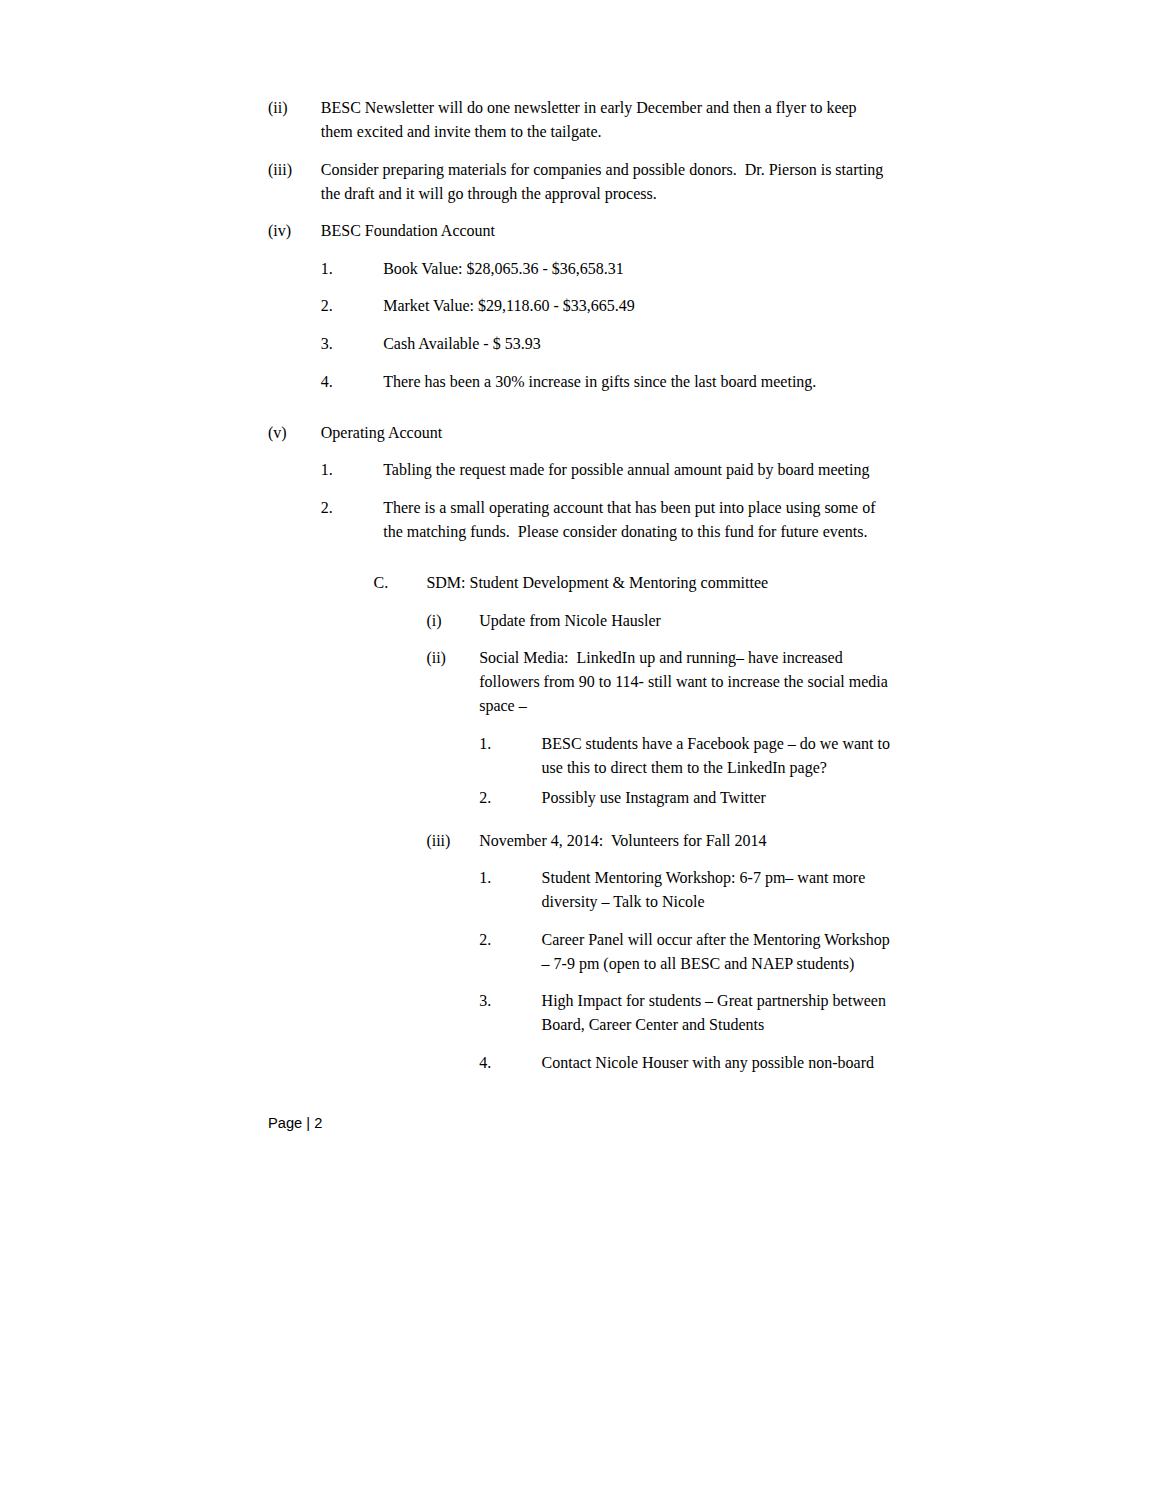(ii) BESC Newsletter will do one newsletter in early December and then a flyer to keep them excited and invite them to the tailgate.
(iii) Consider preparing materials for companies and possible donors. Dr. Pierson is starting the draft and it will go through the approval process.
(iv)
BESC Foundation Account
1. Book Value: $28,065.36 - $36,658.31
2. Market Value: $29,118.60 - $33,665.49
3. Cash Available - $ 53.93
4. There has been a 30% increase in gifts since the last board meeting.
(v)
Operating Account
1. Tabling the request made for possible annual amount paid by board meeting
2. There is a small operating account that has been put into place using some of the matching funds. Please consider donating to this fund for future events.
C.
SDM: Student Development & Mentoring committee
(i) Update from Nicole Hausler
(ii)
Social Media: LinkedIn up and running– have increased followers from 90 to 114- still want to increase the social media space –
1. BESC students have a Facebook page – do we want to use this to direct them to the LinkedIn page?
2. Possibly use Instagram and Twitter
(iii)
November 4, 2014: Volunteers for Fall 2014
1. Student Mentoring Workshop: 6-7 pm– want more diversity – Talk to Nicole
2. Career Panel will occur after the Mentoring Workshop – 7-9 pm (open to all BESC and NAEP students)
3. High Impact for students – Great partnership between Board, Career Center and Students
4. Contact Nicole Houser with any possible non-board
Page | 2